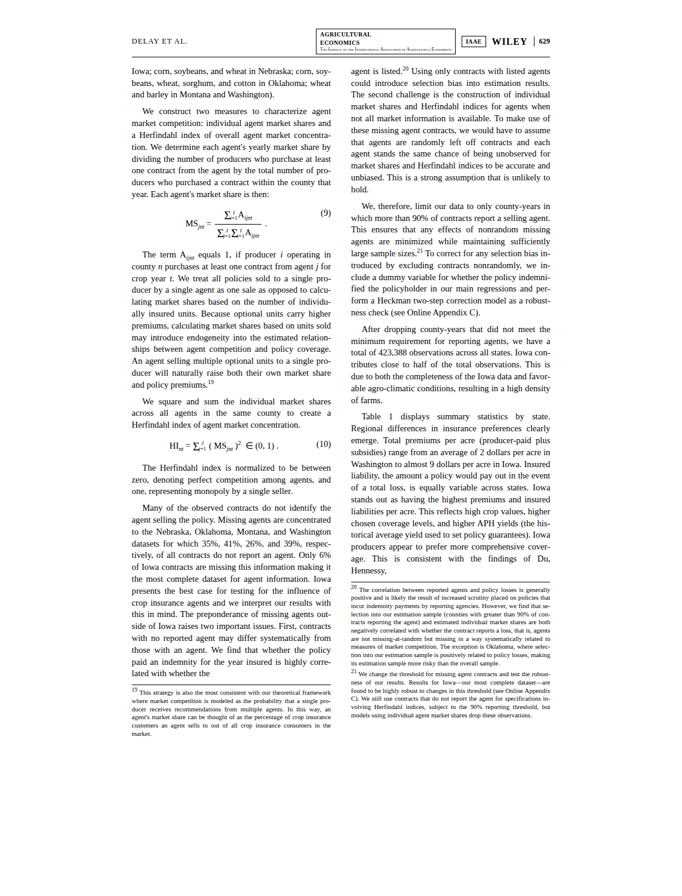DELAY ET AL.
Agricultural
EconomicsThe Journal of the International Association of Agricultural Economists IAAE WILEY 629
Iowa; corn, soybeans, and wheat in Nebraska; corn, soybeans, wheat, sorghum, and cotton in Oklahoma; wheat and barley in Montana and Washington).
We construct two measures to characterize agent market competition: individual agent market shares and a Herfindahl index of overall agent market concentration. We determine each agent's yearly market share by dividing the number of producers who purchase at least one contract from the agent by the total number of producers who purchased a contract within the county that year. Each agent's market share is then:
MSjnt = ΣIi=1 Aijnt ΣJj=1 ΣIi=1 Aijnt . (9)
The term Aijnt equals 1, if producer i operating in county n purchases at least one contract from agent j for crop year t. We treat all policies sold to a single producer by a single agent as one sale as opposed to calculating market shares based on the number of individually insured units. Because optional units carry higher premiums, calculating market shares based on units sold may introduce endogeneity into the estimated relationships between agent competition and policy coverage. An agent selling multiple optional units to a single producer will naturally raise both their own market share and policy premiums.19
We square and sum the individual market shares across all agents in the same county to create a Herfindahl index of agent market concentration.
HInt = ΣJj=1 ( MSjnt )2 ∈ (0, 1) . (10)
The Herfindahl index is normalized to be between zero, denoting perfect competition among agents, and one, representing monopoly by a single seller.
Many of the observed contracts do not identify the agent selling the policy. Missing agents are concentrated to the Nebraska, Oklahoma, Montana, and Washington datasets for which 35%, 41%, 26%, and 39%, respectively, of all contracts do not report an agent. Only 6% of Iowa contracts are missing this information making it the most complete dataset for agent information. Iowa presents the best case for testing for the influence of crop insurance agents and we interpret our results with this in mind. The preponderance of missing agents outside of Iowa raises two important issues. First, contracts with no reported agent may differ systematically from those with an agent. We find that whether the policy paid an indemnity for the year insured is highly correlated with whether the
19 This strategy is also the most consistent with our theoretical framework where market competition is modeled as the probability that a single producer receives recommendations from multiple agents. In this way, an agent's market share can be thought of as the percentage of crop insurance customers an agent sells to out of all crop insurance consumers in the market.
agent is listed.20 Using only contracts with listed agents could introduce selection bias into estimation results. The second challenge is the construction of individual market shares and Herfindahl indices for agents when not all market information is available. To make use of these missing agent contracts, we would have to assume that agents are randomly left off contracts and each agent stands the same chance of being unobserved for market shares and Herfindahl indices to be accurate and unbiased. This is a strong assumption that is unlikely to hold.
We, therefore, limit our data to only county-years in which more than 90% of contracts report a selling agent. This ensures that any effects of nonrandom missing agents are minimized while maintaining sufficiently large sample sizes.21 To correct for any selection bias introduced by excluding contracts nonrandomly, we include a dummy variable for whether the policy indemnified the policyholder in our main regressions and perform a Heckman two-step correction model as a robustness check (see Online Appendix C).
After dropping county-years that did not meet the minimum requirement for reporting agents, we have a total of 423,388 observations across all states. Iowa contributes close to half of the total observations. This is due to both the completeness of the Iowa data and favorable agro-climatic conditions, resulting in a high density of farms.
Table 1 displays summary statistics by state. Regional differences in insurance preferences clearly emerge. Total premiums per acre (producer-paid plus subsidies) range from an average of 2 dollars per acre in Washington to almost 9 dollars per acre in Iowa. Insured liability, the amount a policy would pay out in the event of a total loss, is equally variable across states. Iowa stands out as having the highest premiums and insured liabilities per acre. This reflects high crop values, higher chosen coverage levels, and higher APH yields (the historical average yield used to set policy guarantees). Iowa producers appear to prefer more comprehensive coverage. This is consistent with the findings of Du, Hennessy,
20 The correlation between reported agents and policy losses is generally positive and is likely the result of increased scrutiny placed on policies that incur indemnity payments by reporting agencies. However, we find that selection into our estimation sample (counties with greater than 90% of contracts reporting the agent) and estimated individual market shares are both negatively correlated with whether the contract reports a loss, that is, agents are not missing-at-random but missing in a way systematically related to measures of market competition. The exception is Oklahoma, where selection into our estimation sample is positively related to policy losses, making its estimation sample more risky than the overall sample.
21 We change the threshold for missing agent contracts and test the robustness of our results. Results for Iowa—our most complete dataset—are found to be highly robust to changes in this threshold (see Online Appendix C). We still use contracts that do not report the agent for specifications involving Herfindahl indices, subject to the 90% reporting threshold, but models using individual agent market shares drop these observations.